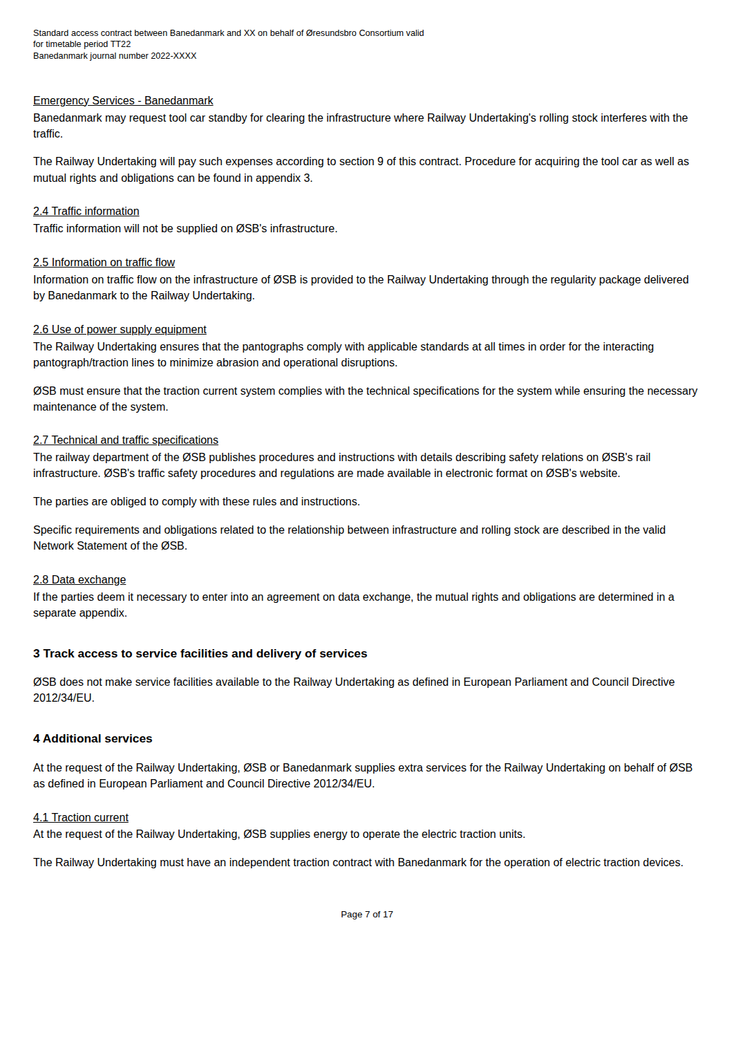Standard access contract between Banedanmark and XX on behalf of Øresundsbro Consortium valid
for timetable period TT22
Banedanmark journal number 2022-XXXX
Emergency Services - Banedanmark
Banedanmark may request tool car standby for clearing the infrastructure where Railway Undertaking's rolling stock interferes with the traffic.
The Railway Undertaking will pay such expenses according to section 9 of this contract. Procedure for acquiring the tool car as well as mutual rights and obligations can be found in appendix 3.
2.4 Traffic information
Traffic information will not be supplied on ØSB's infrastructure.
2.5 Information on traffic flow
Information on traffic flow on the infrastructure of ØSB is provided to the Railway Undertaking through the regularity package delivered by Banedanmark to the Railway Undertaking.
2.6 Use of power supply equipment
The Railway Undertaking ensures that the pantographs comply with applicable standards at all times in order for the interacting pantograph/traction lines to minimize abrasion and operational disruptions.
ØSB must ensure that the traction current system complies with the technical specifications for the system while ensuring the necessary maintenance of the system.
2.7 Technical and traffic specifications
The railway department of the ØSB publishes procedures and instructions with details describing safety relations on ØSB's rail infrastructure. ØSB's traffic safety procedures and regulations are made available in electronic format on ØSB's website.
The parties are obliged to comply with these rules and instructions.
Specific requirements and obligations related to the relationship between infrastructure and rolling stock are described in the valid Network Statement of the ØSB.
2.8 Data exchange
If the parties deem it necessary to enter into an agreement on data exchange, the mutual rights and obligations are determined in a separate appendix.
3 Track access to service facilities and delivery of services
ØSB does not make service facilities available to the Railway Undertaking as defined in European Parliament and Council Directive 2012/34/EU.
4 Additional services
At the request of the Railway Undertaking, ØSB or Banedanmark supplies extra services for the Railway Undertaking on behalf of ØSB as defined in European Parliament and Council Directive 2012/34/EU.
4.1 Traction current
At the request of the Railway Undertaking, ØSB supplies energy to operate the electric traction units.
The Railway Undertaking must have an independent traction contract with Banedanmark for the operation of electric traction devices.
Page 7 of 17